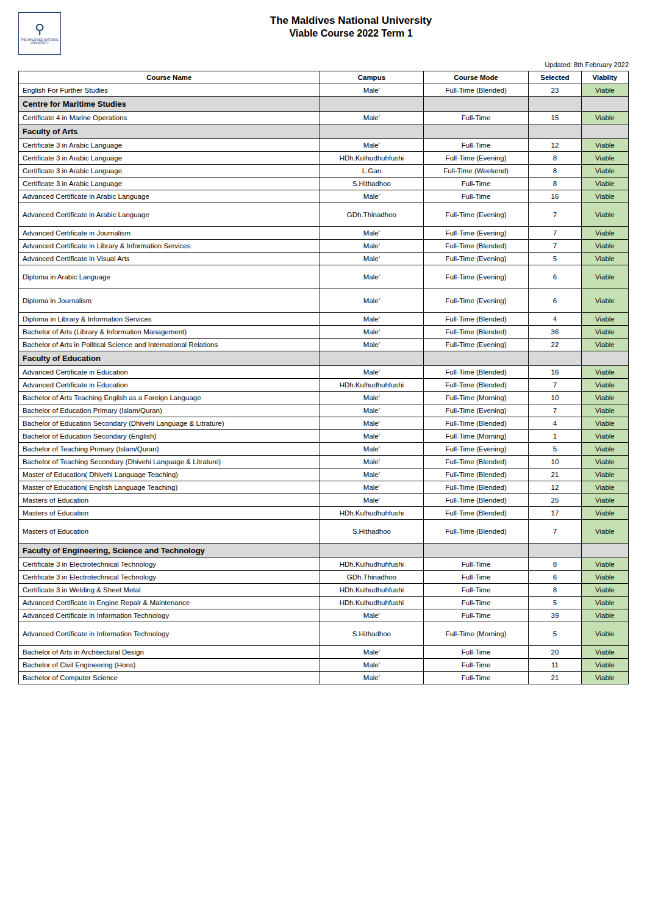⚲ THE MALDIVES NATIONAL
UNIVERSITY
The Maldives National University
Viable Course 2022 Term 1
Updated: 8th February 2022
| Course Name | Campus | Course Mode | Selected | Viablity |
| --- | --- | --- | --- | --- |
| English For Further Studies | Male' | Full-Time (Blended) | 23 | Viable |
| Centre for Maritime Studies | | | | |
| Certificate 4 in Marine Operations | Male' | Full-Time | 15 | Viable |
| Faculty of Arts | | | | |
| Certificate 3 in Arabic Language | Male' | Full-Time | 12 | Viable |
| Certificate 3 in Arabic Language | HDh.Kulhudhuhfushi | Full-Time (Evening) | 8 | Viable |
| Certificate 3 in Arabic Language | L.Gan | Full-Time (Weekend) | 8 | Viable |
| Certificate 3 in Arabic Language | S.Hithadhoo | Full-Time | 8 | Viable |
| Advanced Certificate in Arabic Language | Male' | Full-Time | 16 | Viable |
| Advanced Certificate in Arabic Language | GDh.Thinadhoo | Full-Time (Evening) | 7 | Viable |
| Advanced Certificate in Journalism | Male' | Full-Time (Evening) | 7 | Viable |
| Advanced Certificate in Library & Information Services | Male' | Full-Time (Blended) | 7 | Viable |
| Advanced Certificate in Visual Arts | Male' | Full-Time (Evening) | 5 | Viable |
| Diploma in Arabic Language | Male' | Full-Time (Evening) | 6 | Viable |
| Diploma in Journalism | Male' | Full-Time (Evening) | 6 | Viable |
| Diploma in Library & Information Services | Male' | Full-Time (Blended) | 4 | Viable |
| Bachelor of Arts (Library & Information Management) | Male' | Full-Time (Blended) | 36 | Viable |
| Bachelor of Arts in Political Science and International Relations | Male' | Full-Time (Evening) | 22 | Viable |
| Faculty of Education | | | | |
| Advanced Certificate in Education | Male' | Full-Time (Blended) | 16 | Viable |
| Advanced Certificate in Education | HDh.Kulhudhuhfushi | Full-Time (Blended) | 7 | Viable |
| Bachelor of Arts Teaching English as a Foreign Language | Male' | Full-Time (Morning) | 10 | Viable |
| Bachelor of Education Primary (Islam/Quran) | Male' | Full-Time (Evening) | 7 | Viable |
| Bachelor of Education Secondary (Dhivehi Language & Litrature) | Male' | Full-Time (Blended) | 4 | Viable |
| Bachelor of Education Secondary (English) | Male' | Full-Time (Morning) | 1 | Viable |
| Bachelor of Teaching Primary (Islam/Quran) | Male' | Full-Time (Evening) | 5 | Viable |
| Bachelor of Teaching Secondary (Dhivehi Language & Litrature) | Male' | Full-Time (Blended) | 10 | Viable |
| Master of Education( Dhivehi Language Teaching) | Male' | Full-Time (Blended) | 21 | Viable |
| Master of Education( English Language Teaching) | Male' | Full-Time (Blended) | 12 | Viable |
| Masters of Education | Male' | Full-Time (Blended) | 25 | Viable |
| Masters of Education | HDh.Kulhudhuhfushi | Full-Time (Blended) | 17 | Viable |
| Masters of Education | S.Hithadhoo | Full-Time (Blended) | 7 | Viable |
| Faculty of Engineering, Science and Technology | | | | |
| Certificate 3 in Electrotechnical Technology | HDh.Kulhudhuhfushi | Full-Time | 8 | Viable |
| Certificate 3 in Electrotechnical Technology | GDh.Thinadhoo | Full-Time | 6 | Viable |
| Certificate 3 in Welding & Sheet Metal | HDh.Kulhudhuhfushi | Full-Time | 8 | Viable |
| Advanced Certificate in Engine Repair & Maintenance | HDh.Kulhudhuhfushi | Full-Time | 5 | Viable |
| Advanced Certificate in Information Technology | Male' | Full-Time | 39 | Viable |
| Advanced Certificate in Information Technology | S.Hithadhoo | Full-Time (Morning) | 5 | Viable |
| Bachelor of Arts in Architectural Design | Male' | Full-Time | 20 | Viable |
| Bachelor of Civil Engineering (Hons) | Male' | Full-Time | 11 | Viable |
| Bachelor of Computer Science | Male' | Full-Time | 21 | Viable |